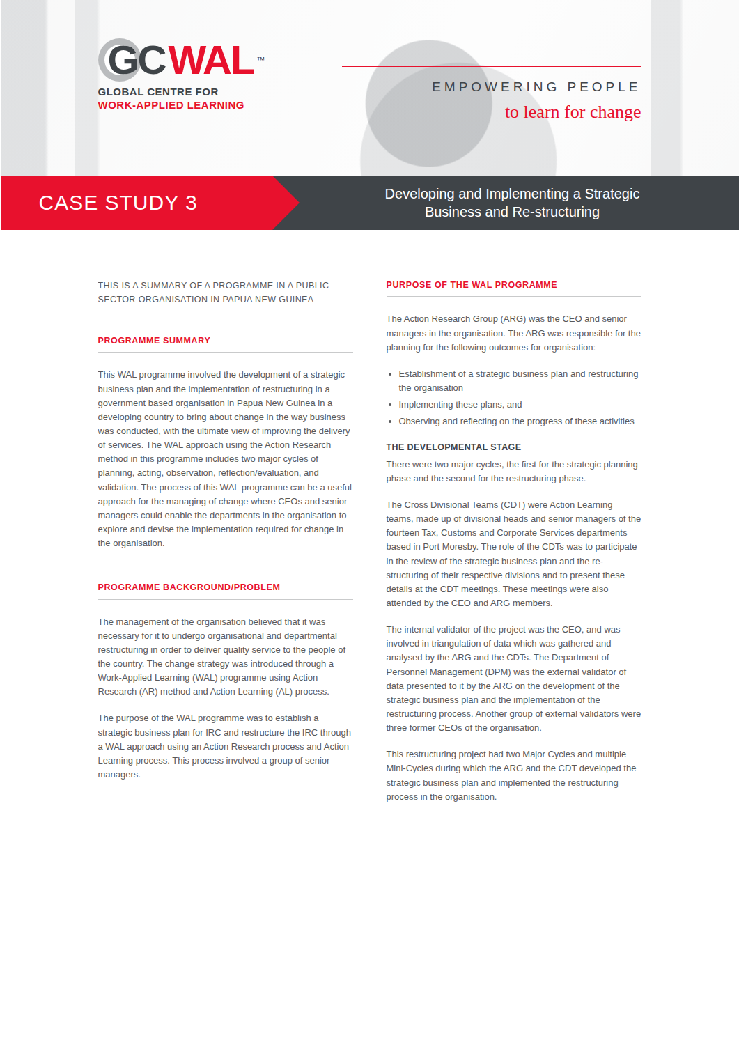GC WAL™
GLOBAL CENTRE FOR
WORK-APPLIED LEARNING
EMPOWERING PEOPLE
to learn for change
CASE STUDY 3
Developing and Implementing a Strategic
Business and Re-structuring
THIS IS A SUMMARY OF A PROGRAMME IN A PUBLIC SECTOR ORGANISATION IN PAPUA NEW GUINEA
PROGRAMME SUMMARY
This WAL programme involved the development of a strategic business plan and the implementation of restructuring in a government based organisation in Papua New Guinea in a developing country to bring about change in the way business was conducted, with the ultimate view of improving the delivery of services. The WAL approach using the Action Research method in this programme includes two major cycles of planning, acting, observation, reflection/evaluation, and validation. The process of this WAL programme can be a useful approach for the managing of change where CEOs and senior managers could enable the departments in the organisation to explore and devise the implementation required for change in the organisation.
PROGRAMME BACKGROUND/PROBLEM
The management of the organisation believed that it was necessary for it to undergo organisational and departmental restructuring in order to deliver quality service to the people of the country. The change strategy was introduced through a Work-Applied Learning (WAL) programme using Action Research (AR) method and Action Learning (AL) process.
The purpose of the WAL programme was to establish a strategic business plan for IRC and restructure the IRC through a WAL approach using an Action Research process and Action Learning process. This process involved a group of senior managers.
PURPOSE OF THE WAL PROGRAMME
The Action Research Group (ARG) was the CEO and senior managers in the organisation. The ARG was responsible for the planning for the following outcomes for organisation:
Establishment of a strategic business plan and restructuring the organisation
Implementing these plans, and
Observing and reflecting on the progress of these activities
THE DEVELOPMENTAL STAGE
There were two major cycles, the first for the strategic planning phase and the second for the restructuring phase.
The Cross Divisional Teams (CDT) were Action Learning teams, made up of divisional heads and senior managers of the fourteen Tax, Customs and Corporate Services departments based in Port Moresby. The role of the CDTs was to participate in the review of the strategic business plan and the re-structuring of their respective divisions and to present these details at the CDT meetings. These meetings were also attended by the CEO and ARG members.
The internal validator of the project was the CEO, and was involved in triangulation of data which was gathered and analysed by the ARG and the CDTs. The Department of Personnel Management (DPM) was the external validator of data presented to it by the ARG on the development of the strategic business plan and the implementation of the restructuring process. Another group of external validators were three former CEOs of the organisation.
This restructuring project had two Major Cycles and multiple Mini-Cycles during which the ARG and the CDT developed the strategic business plan and implemented the restructuring process in the organisation.